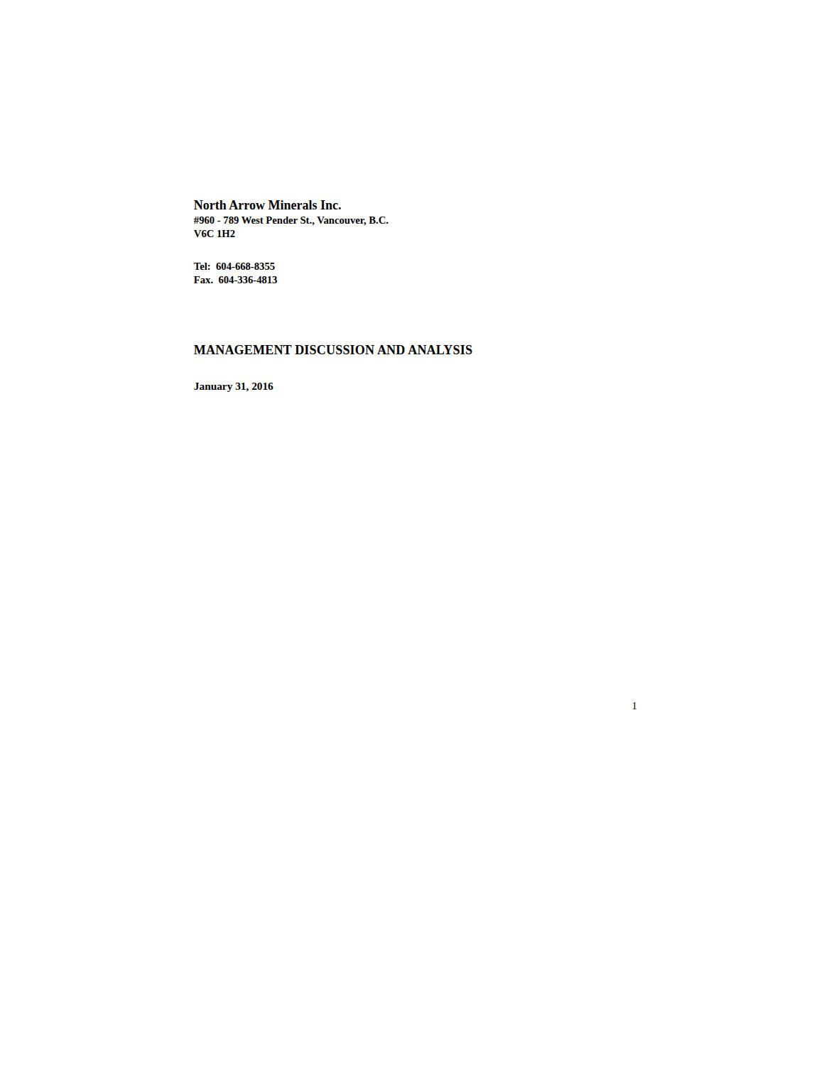North Arrow Minerals Inc.
#960 - 789 West Pender St., Vancouver, B.C.
V6C 1H2
Tel: 604-668-8355
Fax. 604-336-4813
MANAGEMENT DISCUSSION AND ANALYSIS
January 31, 2016
1